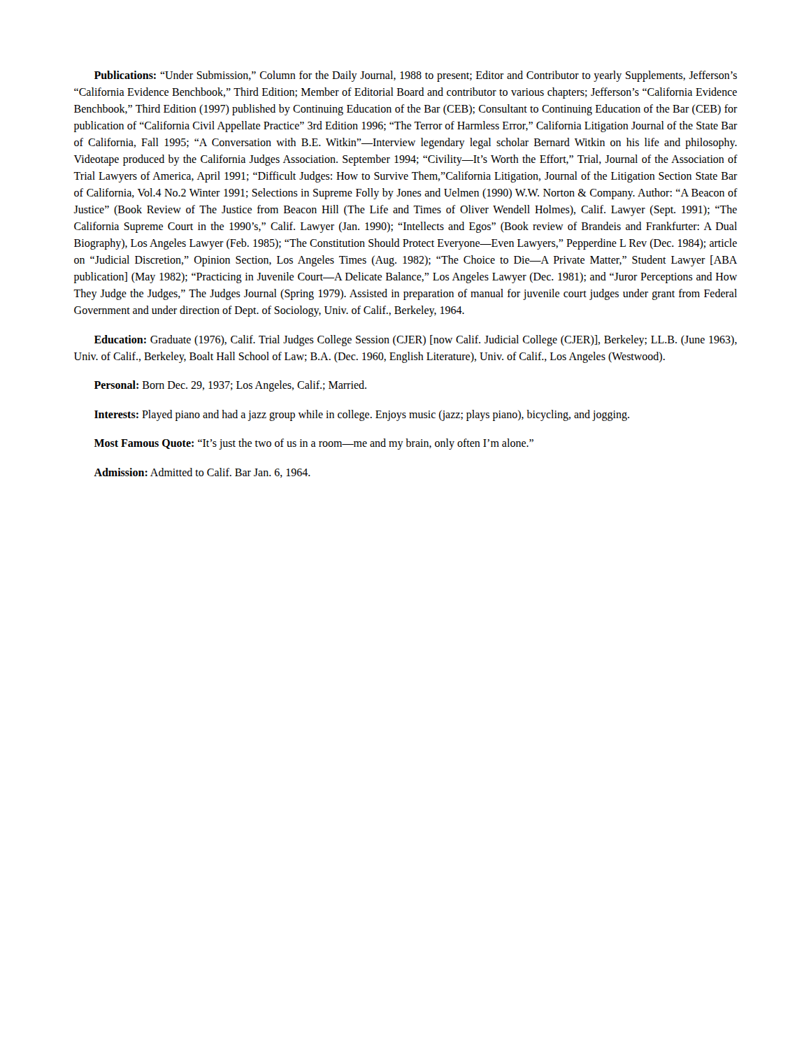Publications: “Under Submission,” Column for the Daily Journal, 1988 to present; Editor and Contributor to yearly Supplements, Jefferson’s “California Evidence Benchbook,” Third Edition; Member of Editorial Board and contributor to various chapters; Jefferson’s “California Evidence Benchbook,” Third Edition (1997) published by Continuing Education of the Bar (CEB); Consultant to Continuing Education of the Bar (CEB) for publication of “California Civil Appellate Practice” 3rd Edition 1996; “The Terror of Harmless Error,” California Litigation Journal of the State Bar of California, Fall 1995; “A Conversation with B.E. Witkin”—Interview legendary legal scholar Bernard Witkin on his life and philosophy. Videotape produced by the California Judges Association. September 1994; “Civility—It’s Worth the Effort,” Trial, Journal of the Association of Trial Lawyers of America, April 1991; “Difficult Judges: How to Survive Them,”California Litigation, Journal of the Litigation Section State Bar of California, Vol.4 No.2 Winter 1991; Selections in Supreme Folly by Jones and Uelmen (1990) W.W. Norton & Company. Author: “A Beacon of Justice” (Book Review of The Justice from Beacon Hill (The Life and Times of Oliver Wendell Holmes), Calif. Lawyer (Sept. 1991); “The California Supreme Court in the 1990’s,” Calif. Lawyer (Jan. 1990); “Intellects and Egos” (Book review of Brandeis and Frankfurter: A Dual Biography), Los Angeles Lawyer (Feb. 1985); “The Constitution Should Protect Everyone—Even Lawyers,” Pepperdine L Rev (Dec. 1984); article on “Judicial Discretion,” Opinion Section, Los Angeles Times (Aug. 1982); “The Choice to Die—A Private Matter,” Student Lawyer [ABA publication] (May 1982); “Practicing in Juvenile Court—A Delicate Balance,” Los Angeles Lawyer (Dec. 1981); and “Juror Perceptions and How They Judge the Judges,” The Judges Journal (Spring 1979). Assisted in preparation of manual for juvenile court judges under grant from Federal Government and under direction of Dept. of Sociology, Univ. of Calif., Berkeley, 1964.
Education: Graduate (1976), Calif. Trial Judges College Session (CJER) [now Calif. Judicial College (CJER)], Berkeley; LL.B. (June 1963), Univ. of Calif., Berkeley, Boalt Hall School of Law; B.A. (Dec. 1960, English Literature), Univ. of Calif., Los Angeles (Westwood).
Personal: Born Dec. 29, 1937; Los Angeles, Calif.; Married.
Interests: Played piano and had a jazz group while in college. Enjoys music (jazz; plays piano), bicycling, and jogging.
Most Famous Quote: “It’s just the two of us in a room—me and my brain, only often I’m alone.”
Admission: Admitted to Calif. Bar Jan. 6, 1964.